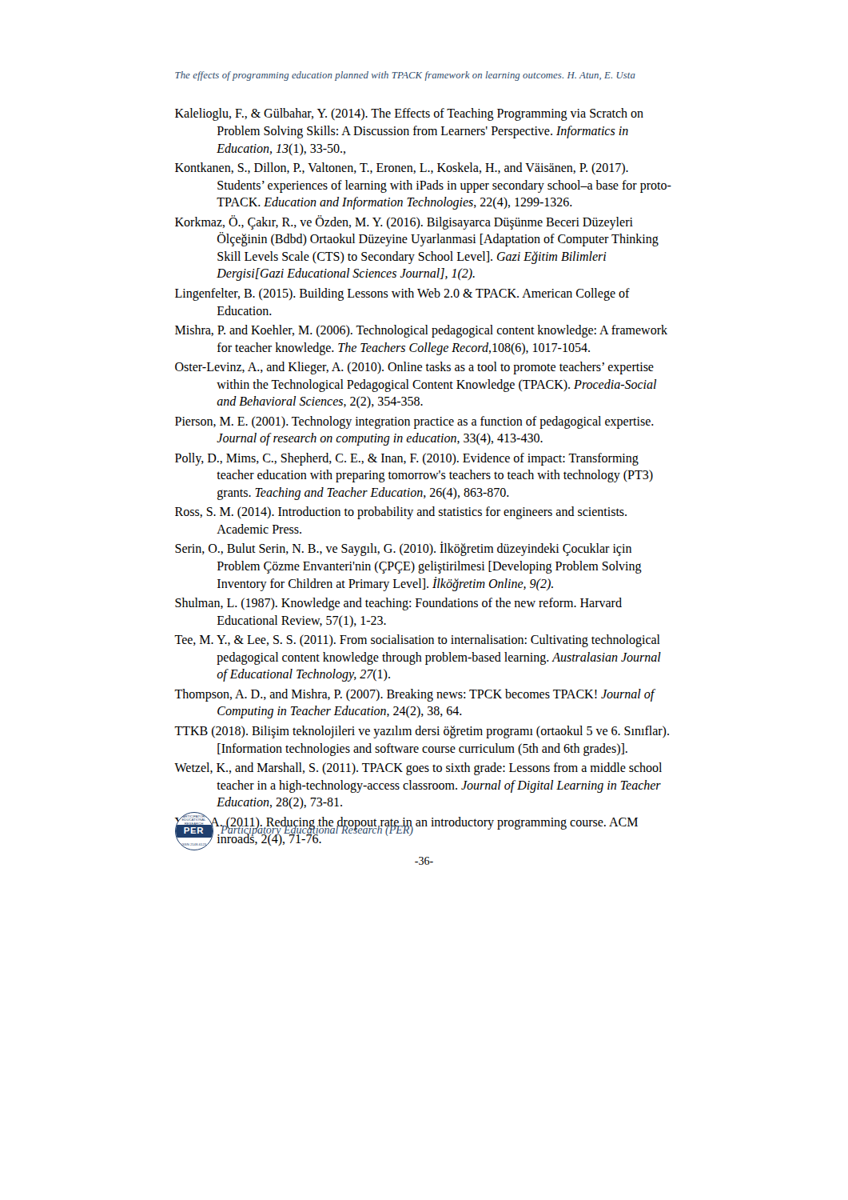The effects of programming education planned with TPACK framework on learning outcomes. H. Atun, E. Usta
Kalelioglu, F., & Gülbahar, Y. (2014). The Effects of Teaching Programming via Scratch on Problem Solving Skills: A Discussion from Learners' Perspective. Informatics in Education, 13(1), 33-50.,
Kontkanen, S., Dillon, P., Valtonen, T., Eronen, L., Koskela, H., and Väisänen, P. (2017). Students’ experiences of learning with iPads in upper secondary school–a base for proto-TPACK. Education and Information Technologies, 22(4), 1299-1326.
Korkmaz, Ö., Çakır, R., ve Özden, M. Y. (2016). Bilgisayarca Düşünme Beceri Düzeyleri Ölçeğinin (Bdbd) Ortaokul Düzeyine Uyarlanmasi [Adaptation of Computer Thinking Skill Levels Scale (CTS) to Secondary School Level]. Gazi Eğitim Bilimleri Dergisi[Gazi Educational Sciences Journal], 1(2).
Lingenfelter, B. (2015). Building Lessons with Web 2.0 & TPACK. American College of Education.
Mishra, P. and Koehler, M. (2006). Technological pedagogical content knowledge: A framework for teacher knowledge. The Teachers College Record,108(6), 1017-1054.
Oster-Levinz, A., and Klieger, A. (2010). Online tasks as a tool to promote teachers’ expertise within the Technological Pedagogical Content Knowledge (TPACK). Procedia-Social and Behavioral Sciences, 2(2), 354-358.
Pierson, M. E. (2001). Technology integration practice as a function of pedagogical expertise. Journal of research on computing in education, 33(4), 413-430.
Polly, D., Mims, C., Shepherd, C. E., & Inan, F. (2010). Evidence of impact: Transforming teacher education with preparing tomorrow's teachers to teach with technology (PT3) grants. Teaching and Teacher Education, 26(4), 863-870.
Ross, S. M. (2014). Introduction to probability and statistics for engineers and scientists. Academic Press.
Serin, O., Bulut Serin, N. B., ve Saygılı, G. (2010). İlköğretim düzeyindeki Çocuklar için Problem Çözme Envanteri'nin (ÇPÇE) geliştirilmesi [Developing Problem Solving Inventory for Children at Primary Level]. İlköğretim Online, 9(2).
Shulman, L. (1987). Knowledge and teaching: Foundations of the new reform. Harvard Educational Review, 57(1), 1-23.
Tee, M. Y., & Lee, S. S. (2011). From socialisation to internalisation: Cultivating technological pedagogical content knowledge through problem-based learning. Australasian Journal of Educational Technology, 27(1).
Thompson, A. D., and Mishra, P. (2007). Breaking news: TPCK becomes TPACK! Journal of Computing in Teacher Education, 24(2), 38, 64.
TTKB (2018). Bilişim teknolojileri ve yazılım dersi öğretim programı (ortaokul 5 ve 6. Sınıflar). [Information technologies and software course curriculum (5th and 6th grades)].
Wetzel, K., and Marshall, S. (2011). TPACK goes to sixth grade: Lessons from a middle school teacher in a high-technology-access classroom. Journal of Digital Learning in Teacher Education, 28(2), 73-81.
Yadin, A. (2011). Reducing the dropout rate in an introductory programming course. ACM inroads, 2(4), 71-76.
PARTICIPATORY EDUCATIONAL RESEARCH
PER
ISSN 2148-6123
Participatory Educational Research (PER)
-36-